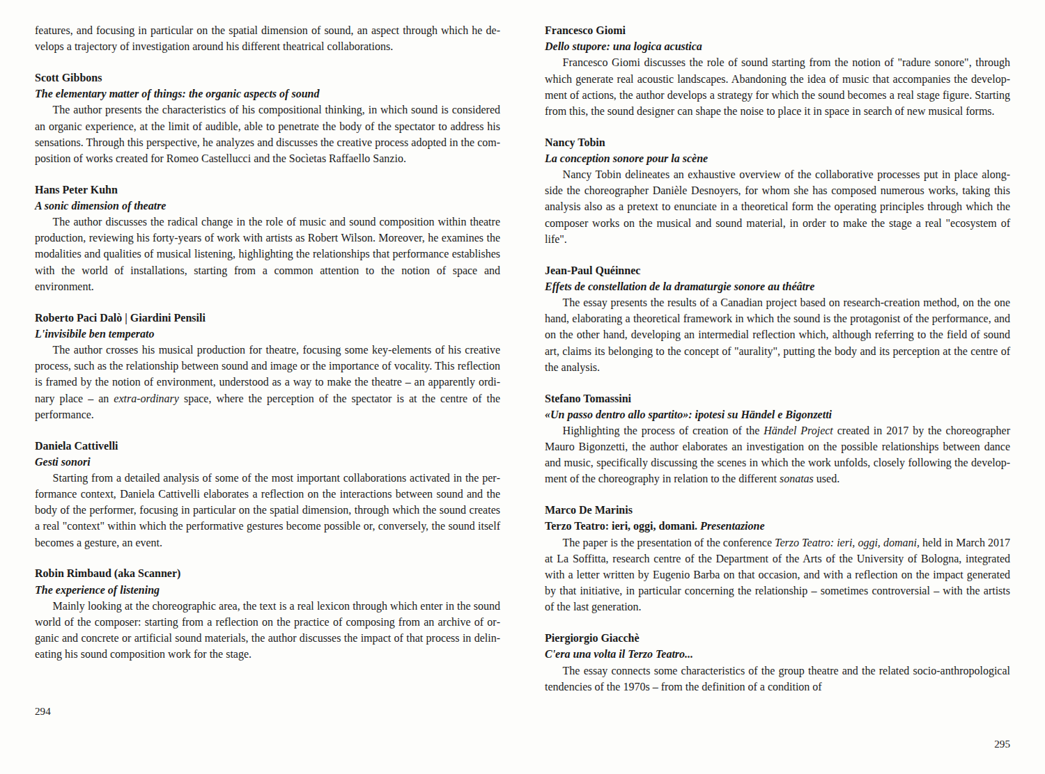features, and focusing in particular on the spatial dimension of sound, an aspect through which he develops a trajectory of investigation around his different theatrical collaborations.
Scott Gibbons
The elementary matter of things: the organic aspects of sound
The author presents the characteristics of his compositional thinking, in which sound is considered an organic experience, at the limit of audible, able to penetrate the body of the spectator to address his sensations. Through this perspective, he analyzes and discusses the creative process adopted in the composition of works created for Romeo Castellucci and the Socìetas Raffaello Sanzio.
Hans Peter Kuhn
A sonic dimension of theatre
The author discusses the radical change in the role of music and sound composition within theatre production, reviewing his forty-years of work with artists as Robert Wilson. Moreover, he examines the modalities and qualities of musical listening, highlighting the relationships that performance establishes with the world of installations, starting from a common attention to the notion of space and environment.
Roberto Paci Dalò | Giardini Pensili
L'invisibile ben temperato
The author crosses his musical production for theatre, focusing some key-elements of his creative process, such as the relationship between sound and image or the importance of vocality. This reflection is framed by the notion of environment, understood as a way to make the theatre – an apparently ordinary place – an extra-ordinary space, where the perception of the spectator is at the centre of the performance.
Daniela Cattivelli
Gesti sonori
Starting from a detailed analysis of some of the most important collaborations activated in the performance context, Daniela Cattivelli elaborates a reflection on the interactions between sound and the body of the performer, focusing in particular on the spatial dimension, through which the sound creates a real "context" within which the performative gestures become possible or, conversely, the sound itself becomes a gesture, an event.
Robin Rimbaud (aka Scanner)
The experience of listening
Mainly looking at the choreographic area, the text is a real lexicon through which enter in the sound world of the composer: starting from a reflection on the practice of composing from an archive of organic and concrete or artificial sound materials, the author discusses the impact of that process in delineating his sound composition work for the stage.
294
Francesco Giomi
Dello stupore: una logica acustica
Francesco Giomi discusses the role of sound starting from the notion of "radure sonore", through which generate real acoustic landscapes. Abandoning the idea of music that accompanies the development of actions, the author develops a strategy for which the sound becomes a real stage figure. Starting from this, the sound designer can shape the noise to place it in space in search of new musical forms.
Nancy Tobin
La conception sonore pour la scène
Nancy Tobin delineates an exhaustive overview of the collaborative processes put in place alongside the choreographer Danièle Desnoyers, for whom she has composed numerous works, taking this analysis also as a pretext to enunciate in a theoretical form the operating principles through which the composer works on the musical and sound material, in order to make the stage a real "ecosystem of life".
Jean-Paul Quéinnec
Effets de constellation de la dramaturgie sonore au théâtre
The essay presents the results of a Canadian project based on research-creation method, on the one hand, elaborating a theoretical framework in which the sound is the protagonist of the performance, and on the other hand, developing an intermedial reflection which, although referring to the field of sound art, claims its belonging to the concept of "aurality", putting the body and its perception at the centre of the analysis.
Stefano Tomassini
«Un passo dentro allo spartito»: ipotesi su Händel e Bigonzetti
Highlighting the process of creation of the Händel Project created in 2017 by the choreographer Mauro Bigonzetti, the author elaborates an investigation on the possible relationships between dance and music, specifically discussing the scenes in which the work unfolds, closely following the development of the choreography in relation to the different sonatas used.
Marco De Marinis
Terzo Teatro: ieri, oggi, domani. Presentazione
The paper is the presentation of the conference Terzo Teatro: ieri, oggi, domani, held in March 2017 at La Soffitta, research centre of the Department of the Arts of the University of Bologna, integrated with a letter written by Eugenio Barba on that occasion, and with a reflection on the impact generated by that initiative, in particular concerning the relationship – sometimes controversial – with the artists of the last generation.
Piergiorgio Giacchè
C'era una volta il Terzo Teatro...
The essay connects some characteristics of the group theatre and the related socio-anthropological tendencies of the 1970s – from the definition of a condition of
295